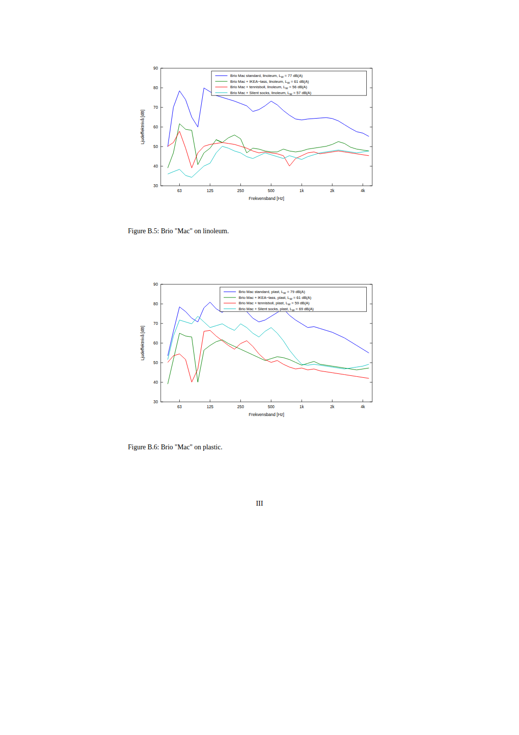30 40 50 60 70 80 90 63 125 250 500 1k 2k 4k Frekvensband [Hz] Ljudeffektnivå [dB] Brio Mac standard, linoleum, LW = 77 dB(A) Brio Mac + IKEA−tass, linoleum, LW = 61 dB(A) Brio Mac + tennisboll, linoleum, LW = 56 dB(A) Brio Mac + Silent socks, linoleum, LW = 57 dB(A)
Figure B.5: Brio "Mac" on linoleum.
30 40 50 60 70 80 90 63 125 250 500 1k 2k 4k Frekvensband [Hz] Ljudeffektnivå [dB] Brio Mac standard, plast, LW = 79 dB(A) Brio Mac + IKEA−tass, plast, LW = 61 dB(A) Brio Mac + tennisboll, plast, LW = 59 dB(A) Brio Mac + Silent socks, plast, LW = 69 dB(A)
Figure B.6: Brio "Mac" on plastic.
III